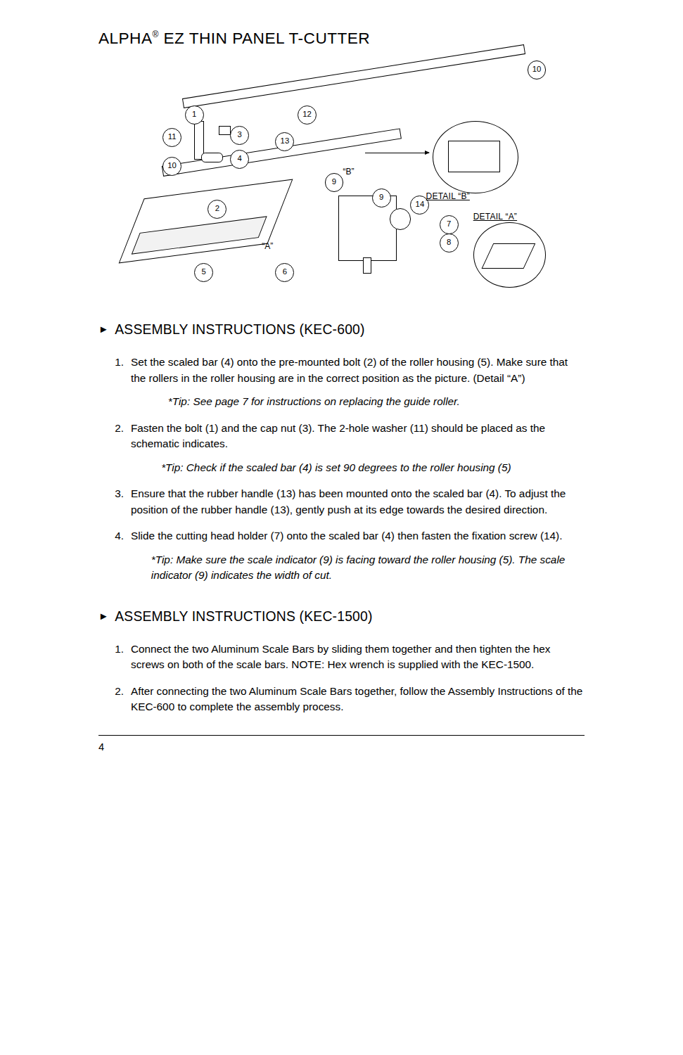ALPHA® EZ THIN PANEL T-CUTTER
10 1 12 3 11 13 4 10 9 2 9 14 7 8 5 6 “B” “A” DETAIL “B” DETAIL “A”
ASSEMBLY INSTRUCTIONS (KEC-600)
Set the scaled bar (4) onto the pre-mounted bolt (2) of the roller housing (5). Make sure that the rollers in the roller housing are in the correct position as the picture. (Detail “A”)
*Tip: See page 7 for instructions on replacing the guide roller.
Fasten the bolt (1) and the cap nut (3). The 2-hole washer (11) should be placed as the schematic indicates.
*Tip: Check if the scaled bar (4) is set 90 degrees to the roller housing (5)
Ensure that the rubber handle (13) has been mounted onto the scaled bar (4). To adjust the position of the rubber handle (13), gently push at its edge towards the desired direction.
Slide the cutting head holder (7) onto the scaled bar (4) then fasten the fixation screw (14).
*Tip: Make sure the scale indicator (9) is facing toward the roller housing (5). The scale indicator (9) indicates the width of cut.
ASSEMBLY INSTRUCTIONS (KEC-1500)
Connect the two Aluminum Scale Bars by sliding them together and then tighten the hex screws on both of the scale bars. NOTE: Hex wrench is supplied with the KEC-1500.
After connecting the two Aluminum Scale Bars together, follow the Assembly Instructions of the KEC-600 to complete the assembly process.
4